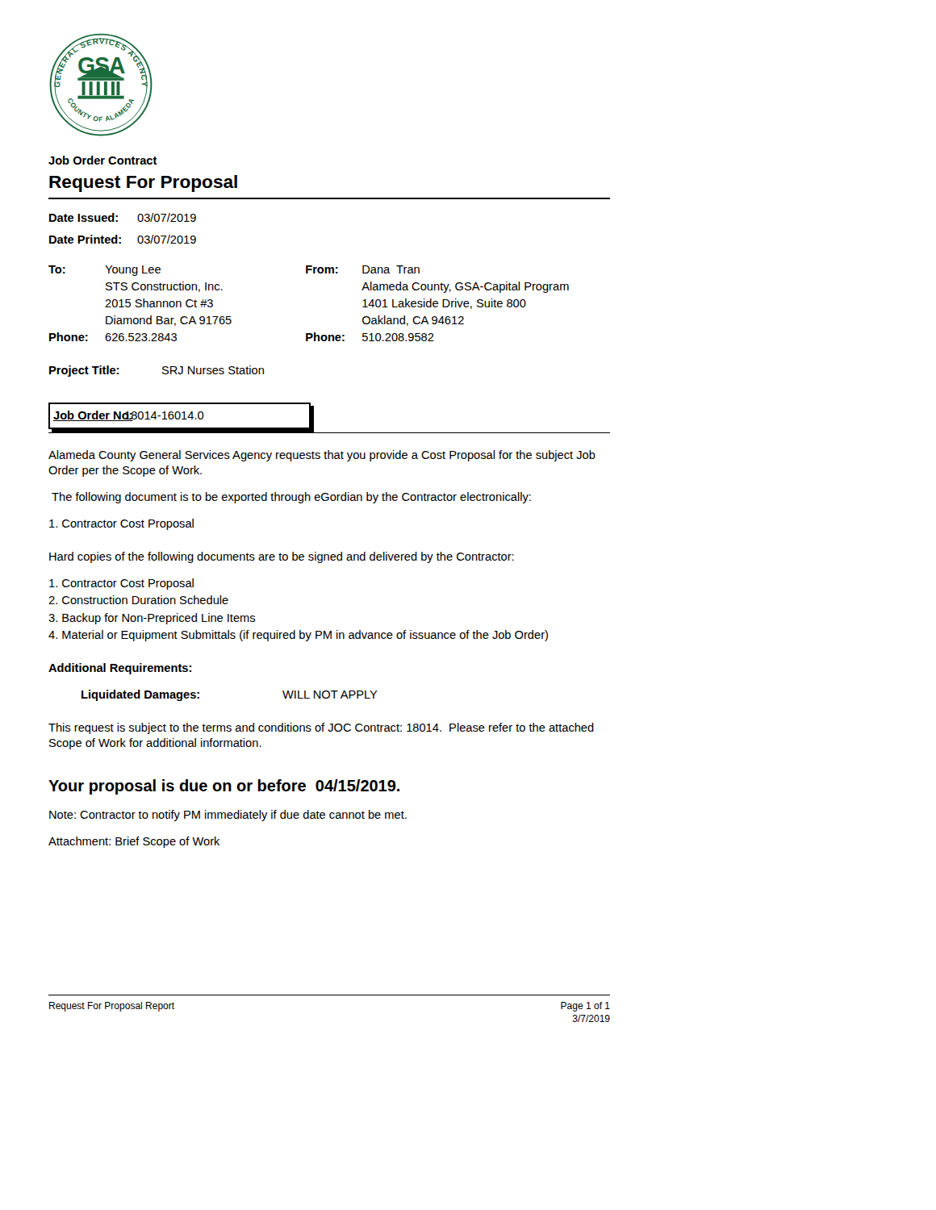GENERAL SERVICES AGENCY COUNTY OF ALAMEDA GSA
Job Order Contract
Request For Proposal
Date Issued: 03/07/2019
Date Printed: 03/07/2019
| To: | Young Lee STS Construction, Inc. 2015 Shannon Ct #3 Diamond Bar, CA 91765 | | From: | Dana Tran Alameda County, GSA-Capital Program 1401 Lakeside Drive, Suite 800 Oakland, CA 94612 |
| Phone: | 626.523.2843 | | Phone: | 510.208.9582 |
Project Title: SRJ Nurses Station
Job Order No: 18014-16014.0
Alameda County General Services Agency requests that you provide a Cost Proposal for the subject Job Order per the Scope of Work.
The following document is to be exported through eGordian by the Contractor electronically:
1. Contractor Cost Proposal
Hard copies of the following documents are to be signed and delivered by the Contractor:
1. Contractor Cost Proposal
2. Construction Duration Schedule
3. Backup for Non-Prepriced Line Items
4. Material or Equipment Submittals (if required by PM in advance of issuance of the Job Order)
Additional Requirements:
Liquidated Damages: WILL NOT APPLY
This request is subject to the terms and conditions of JOC Contract: 18014. Please refer to the attached Scope of Work for additional information.
Your proposal is due on or before 04/15/2019.
Note: Contractor to notify PM immediately if due date cannot be met.
Attachment: Brief Scope of Work
Request For Proposal Report
Page 1 of 1
3/7/2019